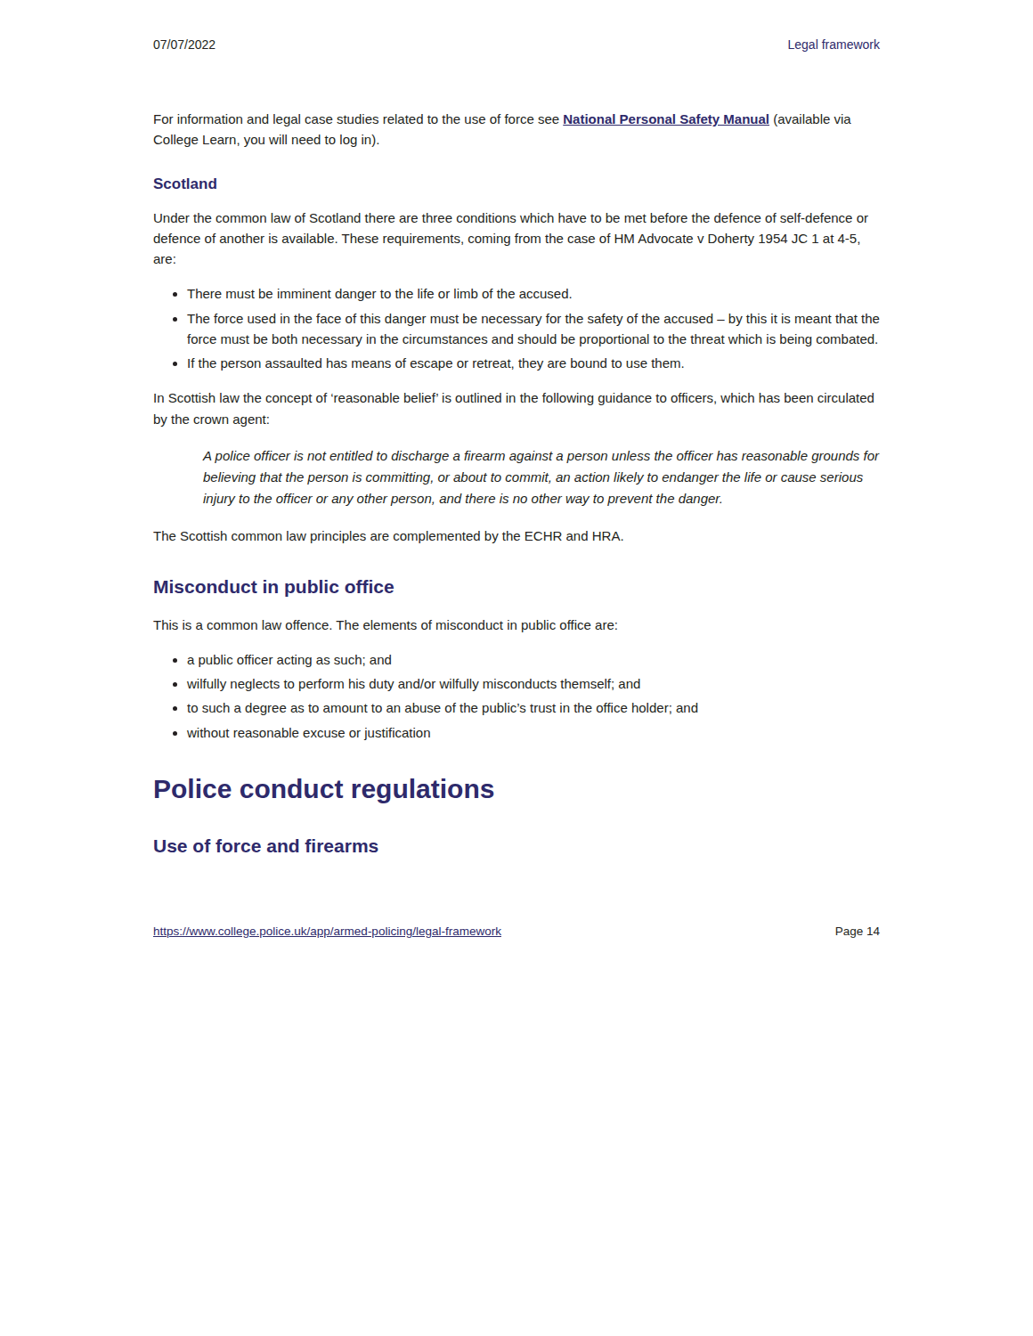07/07/2022 Legal framework
For information and legal case studies related to the use of force see National Personal Safety Manual (available via College Learn, you will need to log in).
Scotland
Under the common law of Scotland there are three conditions which have to be met before the defence of self-defence or defence of another is available. These requirements, coming from the case of HM Advocate v Doherty 1954 JC 1 at 4-5, are:
There must be imminent danger to the life or limb of the accused.
The force used in the face of this danger must be necessary for the safety of the accused – by this it is meant that the force must be both necessary in the circumstances and should be proportional to the threat which is being combated.
If the person assaulted has means of escape or retreat, they are bound to use them.
In Scottish law the concept of ‘reasonable belief’ is outlined in the following guidance to officers, which has been circulated by the crown agent:
A police officer is not entitled to discharge a firearm against a person unless the officer has reasonable grounds for believing that the person is committing, or about to commit, an action likely to endanger the life or cause serious injury to the officer or any other person, and there is no other way to prevent the danger.
The Scottish common law principles are complemented by the ECHR and HRA.
Misconduct in public office
This is a common law offence. The elements of misconduct in public office are:
a public officer acting as such; and
wilfully neglects to perform his duty and/or wilfully misconducts themself; and
to such a degree as to amount to an abuse of the public’s trust in the office holder; and
without reasonable excuse or justification
Police conduct regulations
Use of force and firearms
https://www.college.police.uk/app/armed-policing/legal-framework Page 14